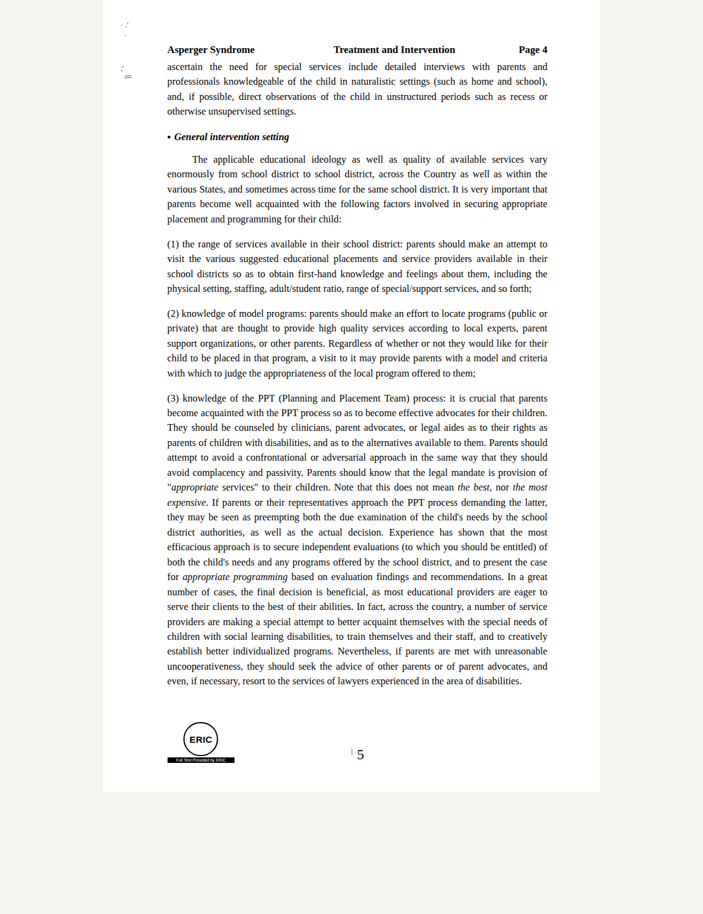· .'
.
;'
≔
Asperger Syndrome Treatment and Intervention Page 4
ascertain the need for special services include detailed interviews with parents and professionals knowledgeable of the child in naturalistic settings (such as home and school), and, if possible, direct observations of the child in unstructured periods such as recess or otherwise unsupervised settings.
▪General intervention setting
The applicable educational ideology as well as quality of available services vary enormously from school district to school district, across the Country as well as within the various States, and sometimes across time for the same school district. It is very important that parents become well acquainted with the following factors involved in securing appropriate placement and programming for their child:
(1) the range of services available in their school district: parents should make an attempt to visit the various suggested educational placements and service providers available in their school districts so as to obtain first-hand knowledge and feelings about them, including the physical setting, staffing, adult/student ratio, range of special/support services, and so forth;
(2) knowledge of model programs: parents should make an effort to locate programs (public or private) that are thought to provide high quality services according to local experts, parent support organizations, or other parents. Regardless of whether or not they would like for their child to be placed in that program, a visit to it may provide parents with a model and criteria with which to judge the appropriateness of the local program offered to them;
(3) knowledge of the PPT (Planning and Placement Team) process: it is crucial that parents become acquainted with the PPT process so as to become effective advocates for their children. They should be counseled by clinicians, parent advocates, or legal aides as to their rights as parents of children with disabilities, and as to the alternatives available to them. Parents should attempt to avoid a confrontational or adversarial approach in the same way that they should avoid complacency and passivity. Parents should know that the legal mandate is provision of "appropriate services" to their children. Note that this does not mean the best, nor the most expensive. If parents or their representatives approach the PPT process demanding the latter, they may be seen as preempting both the due examination of the child's needs by the school district authorities, as well as the actual decision. Experience has shown that the most efficacious approach is to secure independent evaluations (to which you should be entitled) of both the child's needs and any programs offered by the school district, and to present the case for appropriate programming based on evaluation findings and recommendations. In a great number of cases, the final decision is beneficial, as most educational providers are eager to serve their clients to the best of their abilities. In fact, across the country, a number of service providers are making a special attempt to better acquaint themselves with the special needs of children with social learning disabilities, to train themselves and their staff, and to creatively establish better individualized programs. Nevertheless, if parents are met with unreasonable uncooperativeness, they should seek the advice of other parents or of parent advocates, and even, if necessary, resort to the services of lawyers experienced in the area of disabilities.
ERIC
Full Text Provided by ERIC
∣5